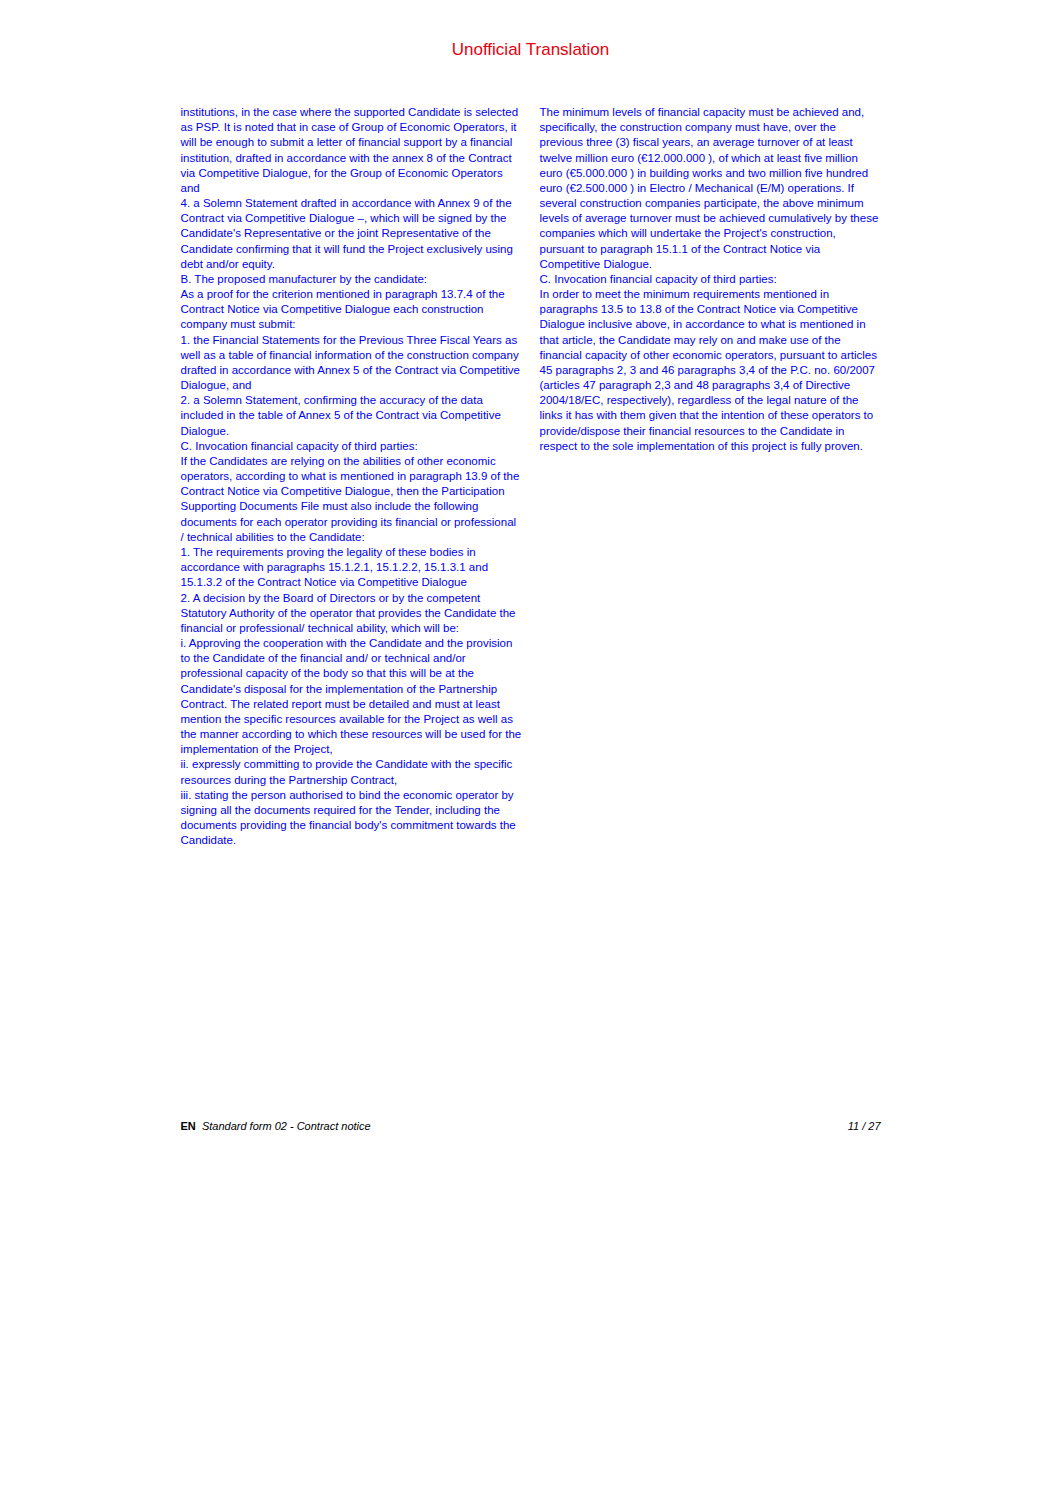Unofficial Translation
institutions, in the case where the supported Candidate is selected as PSP. It is noted that in case of Group of Economic Operators, it will be enough to submit a letter of financial support by a financial institution, drafted in accordance with the annex 8 of the Contract via Competitive Dialogue, for the Group of Economic Operators and
4. a Solemn Statement drafted in accordance with Annex 9 of the Contract via Competitive Dialogue –, which will be signed by the Candidate's Representative or the joint Representative of the Candidate confirming that it will fund the Project exclusively using debt and/or equity.
B. The proposed manufacturer by the candidate:
As a proof for the criterion mentioned in paragraph 13.7.4 of the Contract Notice via Competitive Dialogue each construction company must submit:
1. the Financial Statements for the Previous Three Fiscal Years as well as a table of financial information of the construction company drafted in accordance with Annex 5 of the Contract via Competitive Dialogue, and
2. a Solemn Statement, confirming the accuracy of the data included in the table of Annex 5 of the Contract via Competitive Dialogue.
C. Invocation financial capacity of third parties:
If the Candidates are relying on the abilities of other economic operators, according to what is mentioned in paragraph 13.9 of the Contract Notice via Competitive Dialogue, then the Participation Supporting Documents File must also include the following documents for each operator providing its financial or professional / technical abilities to the Candidate:
1. The requirements proving the legality of these bodies in accordance with paragraphs 15.1.2.1, 15.1.2.2, 15.1.3.1 and 15.1.3.2 of the Contract Notice via Competitive Dialogue
2. A decision by the Board of Directors or by the competent Statutory Authority of the operator that provides the Candidate the financial or professional/ technical ability, which will be:
i. Approving the cooperation with the Candidate and the provision to the Candidate of the financial and/ or technical and/or professional capacity of the body so that this will be at the Candidate's disposal for the implementation of the Partnership Contract. The related report must be detailed and must at least mention the specific resources available for the Project as well as the manner according to which these resources will be used for the implementation of the Project,
ii. expressly committing to provide the Candidate with the specific resources during the Partnership Contract,
iii. stating the person authorised to bind the economic operator by signing all the documents required for the Tender, including the documents providing the financial body's commitment towards the Candidate.
The minimum levels of financial capacity must be achieved and, specifically, the construction company must have, over the previous three (3) fiscal years, an average turnover of at least twelve million euro (€12.000.000 ), of which at least five million euro (€5.000.000 ) in building works and two million five hundred euro (€2.500.000 ) in Electro / Mechanical (E/M) operations. If several construction companies participate, the above minimum levels of average turnover must be achieved cumulatively by these companies which will undertake the Project's construction, pursuant to paragraph 15.1.1 of the Contract Notice via Competitive Dialogue.
C. Invocation financial capacity of third parties:
In order to meet the minimum requirements mentioned in paragraphs 13.5 to 13.8 of the Contract Notice via Competitive Dialogue inclusive above, in accordance to what is mentioned in that article, the Candidate may rely on and make use of the financial capacity of other economic operators, pursuant to articles 45 paragraphs 2, 3 and 46 paragraphs 3,4 of the P.C. no. 60/2007 (articles 47 paragraph 2,3 and 48 paragraphs 3,4 of Directive 2004/18/EC, respectively), regardless of the legal nature of the links it has with them given that the intention of these operators to provide/dispose their financial resources to the Candidate in respect to the sole implementation of this project is fully proven.
EN Standard form 02 - Contract notice
11 / 27